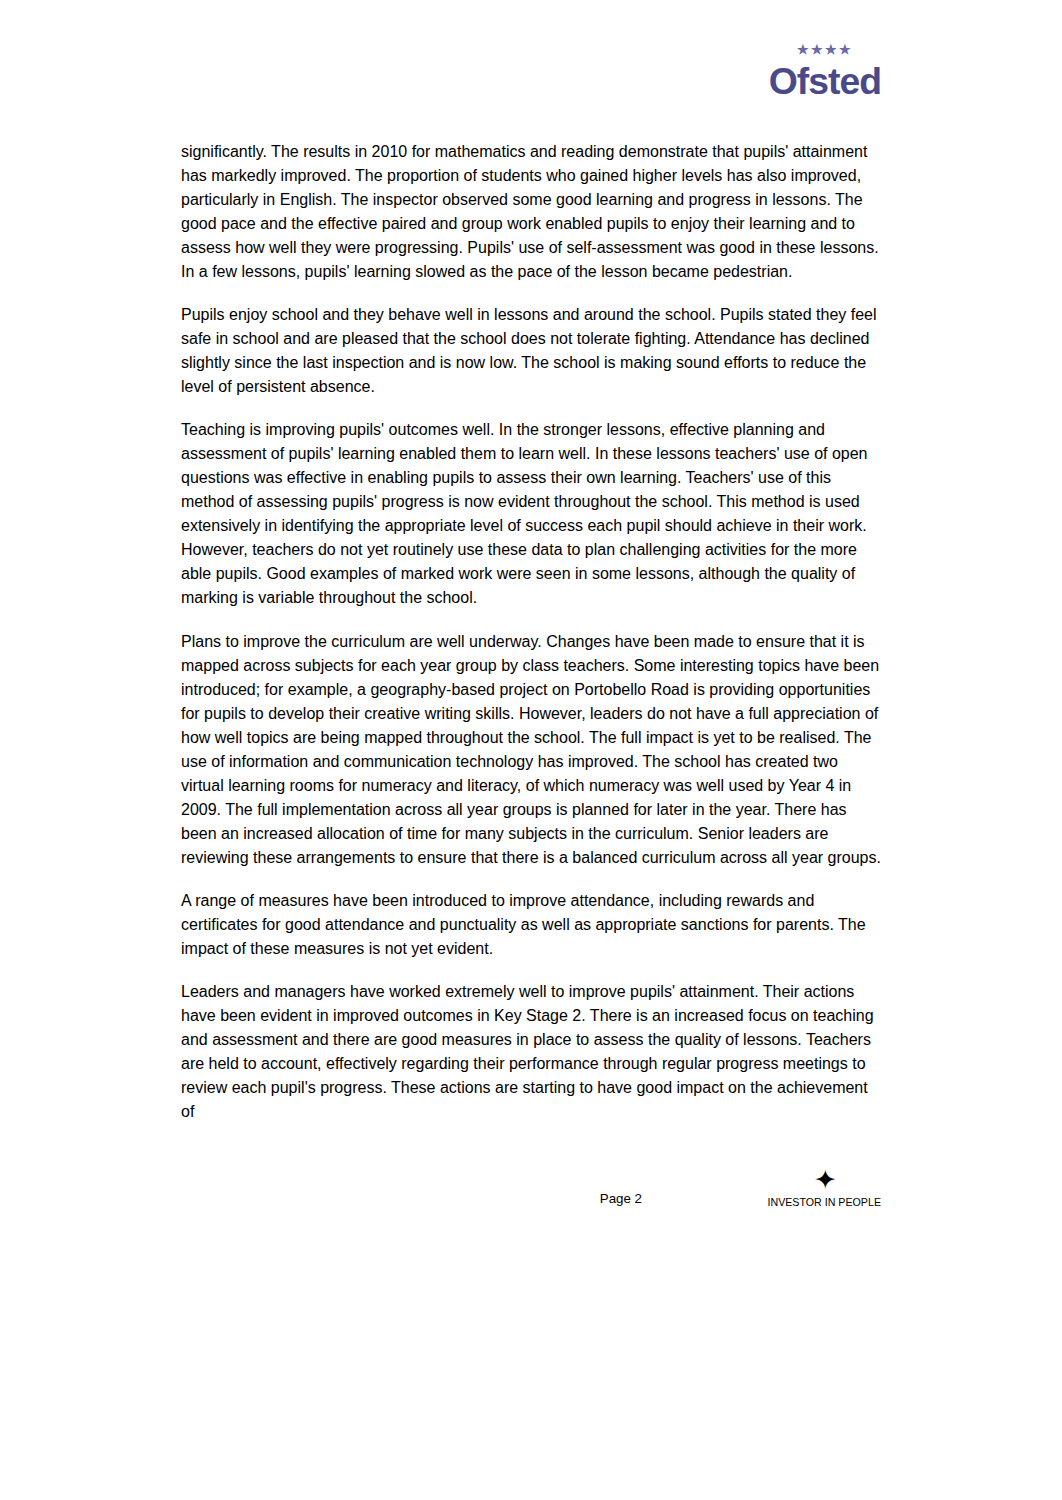★★★★ Ofsted
significantly. The results in 2010 for mathematics and reading demonstrate that pupils' attainment has markedly improved. The proportion of students who gained higher levels has also improved, particularly in English. The inspector observed some good learning and progress in lessons. The good pace and the effective paired and group work enabled pupils to enjoy their learning and to assess how well they were progressing. Pupils' use of self-assessment was good in these lessons. In a few lessons, pupils' learning slowed as the pace of the lesson became pedestrian.
Pupils enjoy school and they behave well in lessons and around the school. Pupils stated they feel safe in school and are pleased that the school does not tolerate fighting. Attendance has declined slightly since the last inspection and is now low. The school is making sound efforts to reduce the level of persistent absence.
Teaching is improving pupils' outcomes well. In the stronger lessons, effective planning and assessment of pupils' learning enabled them to learn well. In these lessons teachers' use of open questions was effective in enabling pupils to assess their own learning. Teachers' use of this method of assessing pupils' progress is now evident throughout the school. This method is used extensively in identifying the appropriate level of success each pupil should achieve in their work. However, teachers do not yet routinely use these data to plan challenging activities for the more able pupils. Good examples of marked work were seen in some lessons, although the quality of marking is variable throughout the school.
Plans to improve the curriculum are well underway. Changes have been made to ensure that it is mapped across subjects for each year group by class teachers. Some interesting topics have been introduced; for example, a geography-based project on Portobello Road is providing opportunities for pupils to develop their creative writing skills. However, leaders do not have a full appreciation of how well topics are being mapped throughout the school. The full impact is yet to be realised. The use of information and communication technology has improved. The school has created two virtual learning rooms for numeracy and literacy, of which numeracy was well used by Year 4 in 2009. The full implementation across all year groups is planned for later in the year. There has been an increased allocation of time for many subjects in the curriculum. Senior leaders are reviewing these arrangements to ensure that there is a balanced curriculum across all year groups.
A range of measures have been introduced to improve attendance, including rewards and certificates for good attendance and punctuality as well as appropriate sanctions for parents. The impact of these measures is not yet evident.
Leaders and managers have worked extremely well to improve pupils' attainment. Their actions have been evident in improved outcomes in Key Stage 2. There is an increased focus on teaching and assessment and there are good measures in place to assess the quality of lessons. Teachers are held to account, effectively regarding their performance through regular progress meetings to review each pupil's progress. These actions are starting to have good impact on the achievement of
Page 2
✦
INVESTOR IN PEOPLE